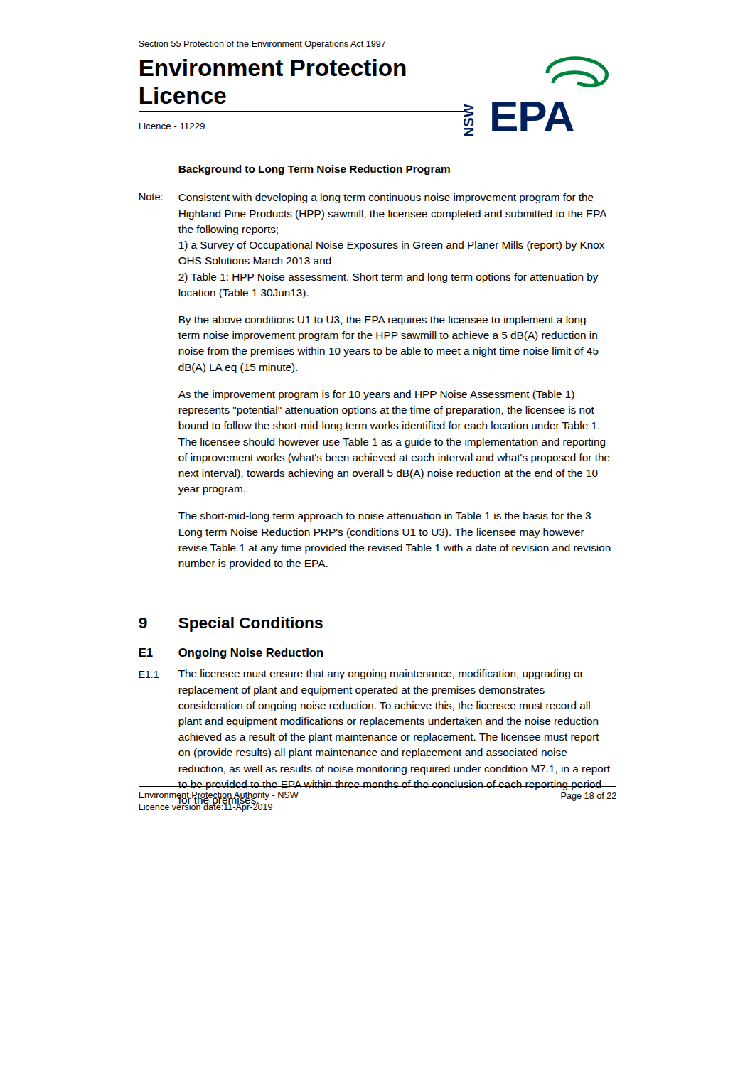Section 55 Protection of the Environment Operations Act 1997
Environment Protection Licence
Licence - 11229
NSW EPA
Background to Long Term Noise Reduction Program
Note:
Consistent with developing a long term continuous noise improvement program for the Highland Pine Products (HPP) sawmill, the licensee completed and submitted to the EPA the following reports;
1) a Survey of Occupational Noise Exposures in Green and Planer Mills (report) by Knox OHS Solutions March 2013 and
2) Table 1: HPP Noise assessment. Short term and long term options for attenuation by location (Table 1 30Jun13).
By the above conditions U1 to U3, the EPA requires the licensee to implement a long term noise improvement program for the HPP sawmill to achieve a 5 dB(A) reduction in noise from the premises within 10 years to be able to meet a night time noise limit of 45 dB(A) LA eq (15 minute).
As the improvement program is for 10 years and HPP Noise Assessment (Table 1) represents "potential" attenuation options at the time of preparation, the licensee is not bound to follow the short-mid-long term works identified for each location under Table 1. The licensee should however use Table 1 as a guide to the implementation and reporting of improvement works (what's been achieved at each interval and what's proposed for the next interval), towards achieving an overall 5 dB(A) noise reduction at the end of the 10 year program.
The short-mid-long term approach to noise attenuation in Table 1 is the basis for the 3 Long term Noise Reduction PRP's (conditions U1 to U3). The licensee may however revise Table 1 at any time provided the revised Table 1 with a date of revision and revision number is provided to the EPA.
9
Special Conditions
E1
Ongoing Noise Reduction
E1.1
The licensee must ensure that any ongoing maintenance, modification, upgrading or replacement of plant and equipment operated at the premises demonstrates consideration of ongoing noise reduction. To achieve this, the licensee must record all plant and equipment modifications or replacements undertaken and the noise reduction achieved as a result of the plant maintenance or replacement. The licensee must report on (provide results) all plant maintenance and replacement and associated noise reduction, as well as results of noise monitoring required under condition M7.1, in a report to be provided to the EPA within three months of the conclusion of each reporting period for the premises.
Environment Protection Authority - NSW
Licence version date: 11-Apr-2019
Page 18 of 22